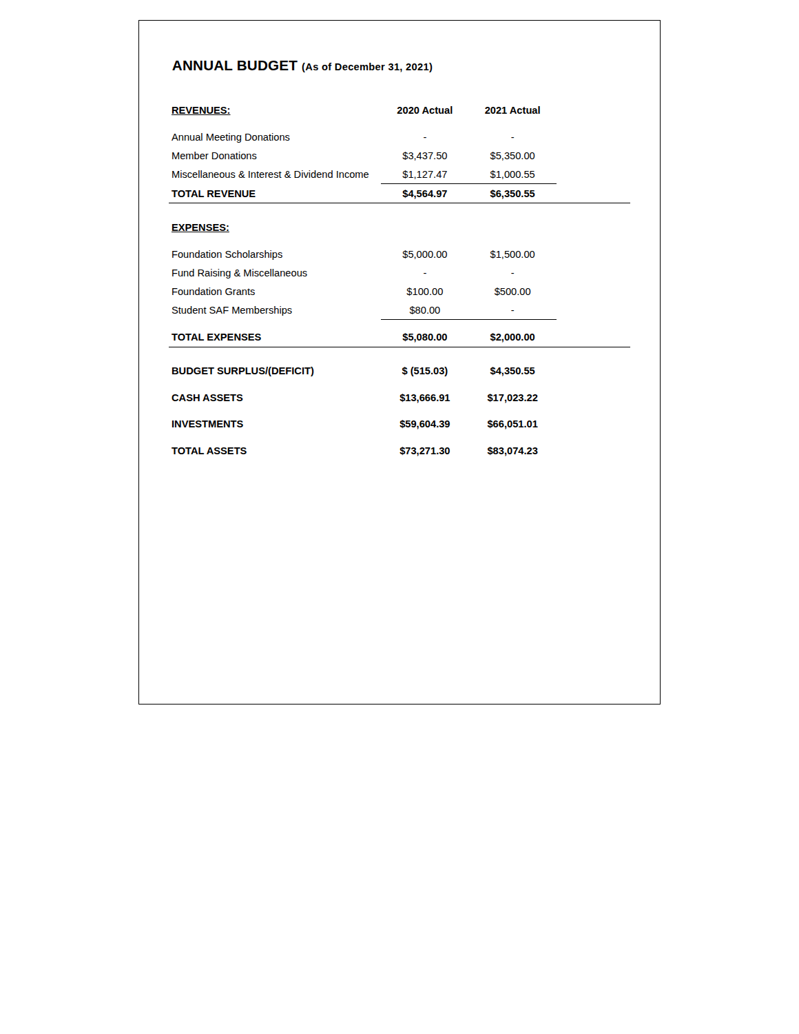ANNUAL BUDGET (As of December 31, 2021)
| REVENUES: | 2020 Actual | 2021 Actual | |
| Annual Meeting Donations | - | - | |
| Member Donations | $3,437.50 | $5,350.00 | |
| Miscellaneous & Interest & Dividend Income | $1,127.47 | $1,000.55 | |
| TOTAL REVENUE | $4,564.97 | $6,350.55 | |
| EXPENSES: | | | |
| Foundation Scholarships | $5,000.00 | $1,500.00 | |
| Fund Raising & Miscellaneous | - | - | |
| Foundation Grants | $100.00 | $500.00 | |
| Student SAF Memberships | $80.00 | - | |
| TOTAL EXPENSES | $5,080.00 | $2,000.00 | |
| BUDGET SURPLUS/(DEFICIT) | $ (515.03) | $4,350.55 | |
| CASH ASSETS | $13,666.91 | $17,023.22 | |
| INVESTMENTS | $59,604.39 | $66,051.01 | |
| TOTAL ASSETS | $73,271.30 | $83,074.23 | |